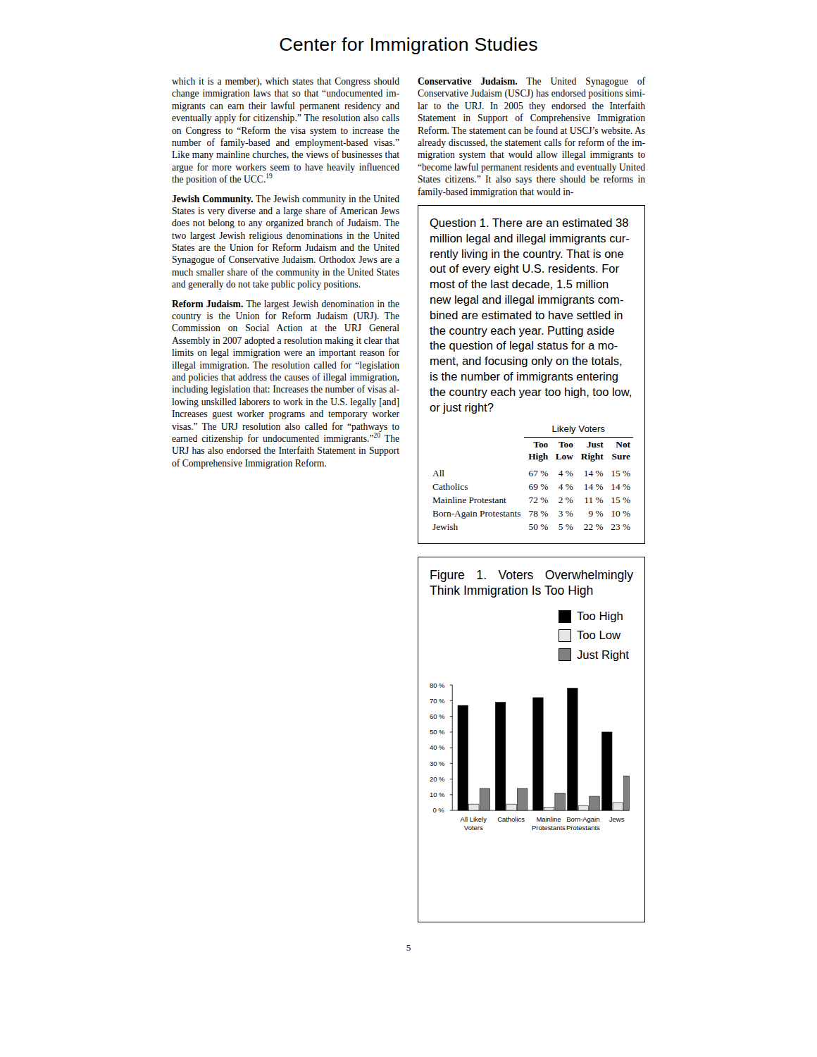Center for Immigration Studies
which it is a member), which states that Congress should change immigration laws that so that “undocumented immigrants can earn their lawful permanent residency and eventually apply for citizenship.” The resolution also calls on Congress to “Reform the visa system to increase the number of family-based and employment-based visas.” Like many mainline churches, the views of businesses that argue for more workers seem to have heavily influenced the position of the UCC.19
Jewish Community. The Jewish community in the United States is very diverse and a large share of American Jews does not belong to any organized branch of Judaism. The two largest Jewish religious denominations in the United States are the Union for Reform Judaism and the United Synagogue of Conservative Judaism. Orthodox Jews are a much smaller share of the community in the United States and generally do not take public policy positions.
Reform Judaism. The largest Jewish denomination in the country is the Union for Reform Judaism (URJ). The Commission on Social Action at the URJ General Assembly in 2007 adopted a resolution making it clear that limits on legal immigration were an important reason for illegal immigration. The resolution called for “legislation and policies that address the causes of illegal immigration, including legislation that: Increases the number of visas allowing unskilled laborers to work in the U.S. legally [and] Increases guest worker programs and temporary worker visas.” The URJ resolution also called for “pathways to earned citizenship for undocumented immigrants.”20 The URJ has also endorsed the Interfaith Statement in Support of Comprehensive Immigration Reform.
Conservative Judaism. The United Synagogue of Conservative Judaism (USCJ) has endorsed positions similar to the URJ. In 2005 they endorsed the Interfaith Statement in Support of Comprehensive Immigration Reform. The statement can be found at USCJ’s website. As already discussed, the statement calls for reform of the immigration system that would allow illegal immigrants to “become lawful permanent residents and eventually United States citizens.” It also says there should be reforms in family-based immigration that would in-
Question 1. There are an estimated 38 million legal and illegal immigrants currently living in the country. That is one out of every eight U.S. residents. For most of the last decade, 1.5 million new legal and illegal immigrants combined are estimated to have settled in the country each year. Putting aside the question of legal status for a moment, and focusing only on the totals, is the number of immigrants entering the country each year too high, too low, or just right?
| | Likely Voters |
| | Too High | Too Low | Just Right | Not Sure |
| All | 67 % | 4 % | 14 % | 15 % |
| Catholics | 69 % | 4 % | 14 % | 14 % |
| Mainline Protestant | 72 % | 2 % | 11 % | 15 % |
| Born-Again Protestants | 78 % | 3 % | 9 % | 10 % |
| Jewish | 50 % | 5 % | 22 % | 23 % |
Figure 1. Voters Overwhelmingly Think Immigration Is Too High
Too High
Too Low
Just Right
80 % 70 % 60 % 50 % 40 % 30 % 20 % 10 % 0 % All Likely Voters Catholics Mainline Protestants Born-Again Protestants Jews
5